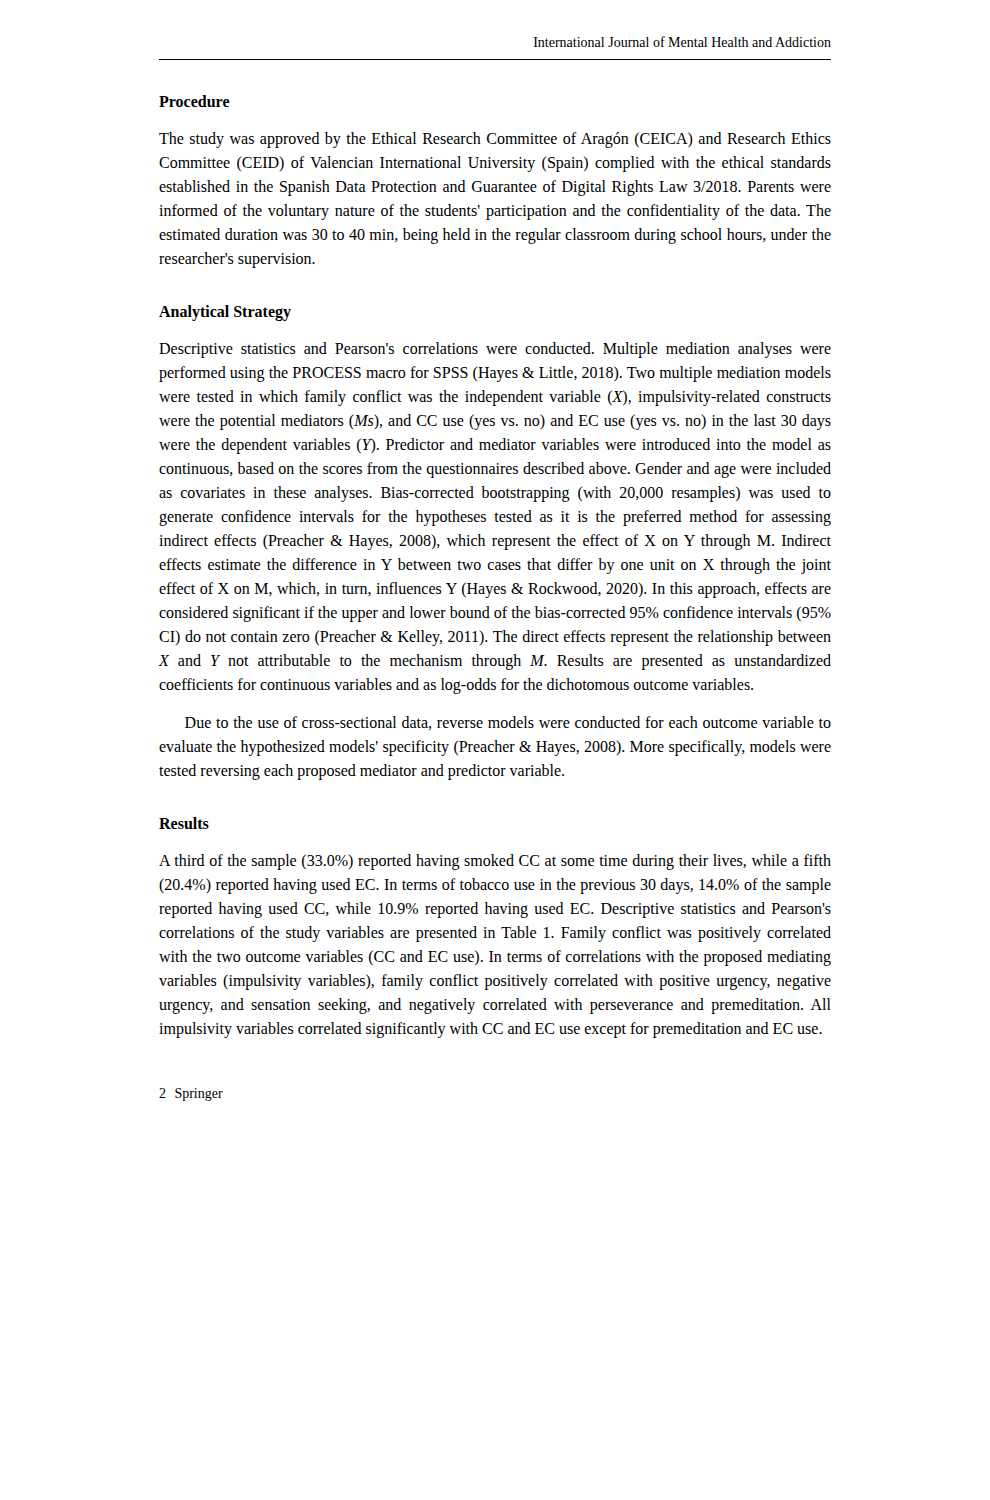International Journal of Mental Health and Addiction
Procedure
The study was approved by the Ethical Research Committee of Aragón (CEICA) and Research Ethics Committee (CEID) of Valencian International University (Spain) complied with the ethical standards established in the Spanish Data Protection and Guarantee of Digital Rights Law 3/2018. Parents were informed of the voluntary nature of the students' participation and the confidentiality of the data. The estimated duration was 30 to 40 min, being held in the regular classroom during school hours, under the researcher's supervision.
Analytical Strategy
Descriptive statistics and Pearson's correlations were conducted. Multiple mediation analyses were performed using the PROCESS macro for SPSS (Hayes & Little, 2018). Two multiple mediation models were tested in which family conflict was the independent variable (X), impulsivity-related constructs were the potential mediators (Ms), and CC use (yes vs. no) and EC use (yes vs. no) in the last 30 days were the dependent variables (Y). Predictor and mediator variables were introduced into the model as continuous, based on the scores from the questionnaires described above. Gender and age were included as covariates in these analyses. Bias-corrected bootstrapping (with 20,000 resamples) was used to generate confidence intervals for the hypotheses tested as it is the preferred method for assessing indirect effects (Preacher & Hayes, 2008), which represent the effect of X on Y through M. Indirect effects estimate the difference in Y between two cases that differ by one unit on X through the joint effect of X on M, which, in turn, influences Y (Hayes & Rockwood, 2020). In this approach, effects are considered significant if the upper and lower bound of the bias-corrected 95% confidence intervals (95% CI) do not contain zero (Preacher & Kelley, 2011). The direct effects represent the relationship between X and Y not attributable to the mechanism through M. Results are presented as unstandardized coefficients for continuous variables and as log-odds for the dichotomous outcome variables.
Due to the use of cross-sectional data, reverse models were conducted for each outcome variable to evaluate the hypothesized models' specificity (Preacher & Hayes, 2008). More specifically, models were tested reversing each proposed mediator and predictor variable.
Results
A third of the sample (33.0%) reported having smoked CC at some time during their lives, while a fifth (20.4%) reported having used EC. In terms of tobacco use in the previous 30 days, 14.0% of the sample reported having used CC, while 10.9% reported having used EC. Descriptive statistics and Pearson's correlations of the study variables are presented in Table 1. Family conflict was positively correlated with the two outcome variables (CC and EC use). In terms of correlations with the proposed mediating variables (impulsivity variables), family conflict positively correlated with positive urgency, negative urgency, and sensation seeking, and negatively correlated with perseverance and premeditation. All impulsivity variables correlated significantly with CC and EC use except for premeditation and EC use.
2 Springer